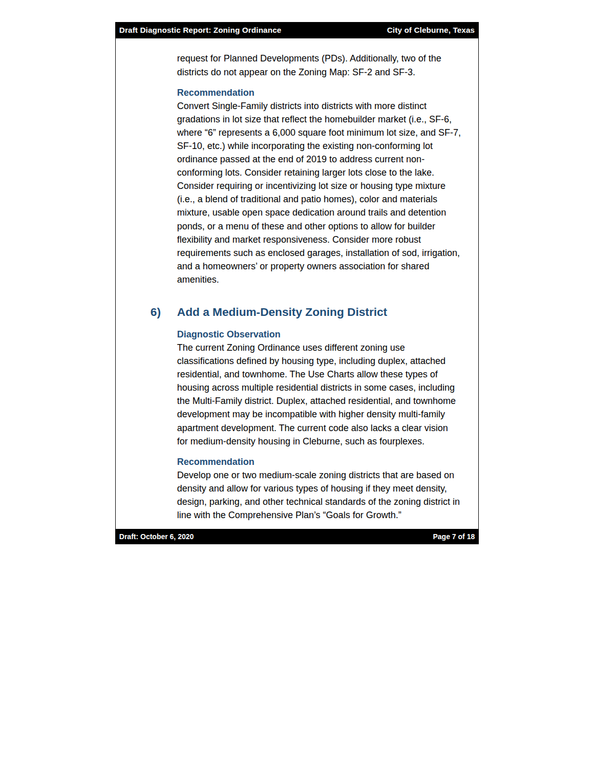Draft Diagnostic Report: Zoning Ordinance
City of Cleburne, Texas
request for Planned Developments (PDs). Additionally, two of the districts do not appear on the Zoning Map: SF-2 and SF-3.
Recommendation
Convert Single-Family districts into districts with more distinct gradations in lot size that reflect the homebuilder market (i.e., SF-6, where “6” represents a 6,000 square foot minimum lot size, and SF-7, SF-10, etc.) while incorporating the existing non-conforming lot ordinance passed at the end of 2019 to address current non-conforming lots. Consider retaining larger lots close to the lake. Consider requiring or incentivizing lot size or housing type mixture (i.e., a blend of traditional and patio homes), color and materials mixture, usable open space dedication around trails and detention ponds, or a menu of these and other options to allow for builder flexibility and market responsiveness. Consider more robust requirements such as enclosed garages, installation of sod, irrigation, and a homeowners’ or property owners association for shared amenities.
6)
Add a Medium-Density Zoning District
Diagnostic Observation
The current Zoning Ordinance uses different zoning use classifications defined by housing type, including duplex, attached residential, and townhome. The Use Charts allow these types of housing across multiple residential districts in some cases, including the Multi-Family district. Duplex, attached residential, and townhome development may be incompatible with higher density multi-family apartment development. The current code also lacks a clear vision for medium-density housing in Cleburne, such as fourplexes.
Recommendation
Develop one or two medium-scale zoning districts that are based on density and allow for various types of housing if they meet density, design, parking, and other technical standards of the zoning district in line with the Comprehensive Plan’s “Goals for Growth.”
Draft: October 6, 2020
Page 7 of 18